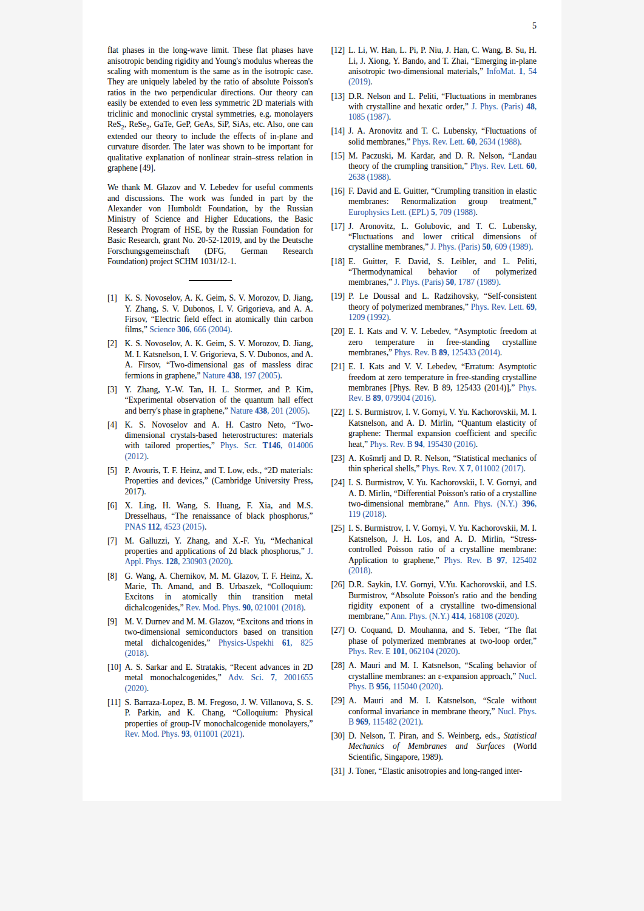5
flat phases in the long-wave limit. These flat phases have anisotropic bending rigidity and Young's modulus whereas the scaling with momentum is the same as in the isotropic case. They are uniquely labeled by the ratio of absolute Poisson's ratios in the two perpendicular directions. Our theory can easily be extended to even less symmetric 2D materials with triclinic and monoclinic crystal symmetries, e.g. monolayers ReS2, ReSe2, GaTe, GeP, GeAs, SiP, SiAs, etc. Also, one can extended our theory to include the effects of in-plane and curvature disorder. The later was shown to be important for qualitative explanation of nonlinear strain–stress relation in graphene [49].
We thank M. Glazov and V. Lebedev for useful comments and discussions. The work was funded in part by the Alexander von Humboldt Foundation, by the Russian Ministry of Science and Higher Educations, the Basic Research Program of HSE, by the Russian Foundation for Basic Research, grant No. 20-52-12019, and by the Deutsche Forschungsgemeinschaft (DFG, German Research Foundation) project SCHM 1031/12-1.
K. S. Novoselov, A. K. Geim, S. V. Morozov, D. Jiang, Y. Zhang, S. V. Dubonos, I. V. Grigorieva, and A. A. Firsov, “Electric field effect in atomically thin carbon films,” Science 306, 666 (2004).
K. S. Novoselov, A. K. Geim, S. V. Morozov, D. Jiang, M. I. Katsnelson, I. V. Grigorieva, S. V. Dubonos, and A. A. Firsov, “Two-dimensional gas of massless dirac fermions in graphene,” Nature 438, 197 (2005).
Y. Zhang, Y.-W. Tan, H. L. Stormer, and P. Kim, “Experimental observation of the quantum hall effect and berry's phase in graphene,” Nature 438, 201 (2005).
K. S. Novoselov and A. H. Castro Neto, “Two-dimensional crystals-based heterostructures: materials with tailored properties,” Phys. Scr. T146, 014006 (2012).
P. Avouris, T. F. Heinz, and T. Low, eds., “2D materials: Properties and devices,” (Cambridge University Press, 2017).
X. Ling, H. Wang, S. Huang, F. Xia, and M.S. Dresselhaus, “The renaissance of black phosphorus,” PNAS 112, 4523 (2015).
M. Galluzzi, Y. Zhang, and X.-F. Yu, “Mechanical properties and applications of 2d black phosphorus,” J. Appl. Phys. 128, 230903 (2020).
G. Wang, A. Chernikov, M. M. Glazov, T. F. Heinz, X. Marie, Th. Amand, and B. Urbaszek, “Colloquium: Excitons in atomically thin transition metal dichalcogenides,” Rev. Mod. Phys. 90, 021001 (2018).
M. V. Durnev and M. M. Glazov, “Excitons and trions in two-dimensional semiconductors based on transition metal dichalcogenides,” Physics-Uspekhi 61, 825 (2018).
A. S. Sarkar and E. Stratakis, “Recent advances in 2D metal monochalcogenides,” Adv. Sci. 7, 2001655 (2020).
S. Barraza-Lopez, B. M. Fregoso, J. W. Villanova, S. S. P. Parkin, and K. Chang, “Colloquium: Physical properties of group-IV monochalcogenide monolayers,” Rev. Mod. Phys. 93, 011001 (2021).
L. Li, W. Han, L. Pi, P. Niu, J. Han, C. Wang, B. Su, H. Li, J. Xiong, Y. Bando, and T. Zhai, “Emerging in-plane anisotropic two-dimensional materials,” InfoMat. 1, 54 (2019).
D.R. Nelson and L. Peliti, “Fluctuations in membranes with crystalline and hexatic order,” J. Phys. (Paris) 48, 1085 (1987).
J. A. Aronovitz and T. C. Lubensky, “Fluctuations of solid membranes,” Phys. Rev. Lett. 60, 2634 (1988).
M. Paczuski, M. Kardar, and D. R. Nelson, “Landau theory of the crumpling transition,” Phys. Rev. Lett. 60, 2638 (1988).
F. David and E. Guitter, “Crumpling transition in elastic membranes: Renormalization group treatment,” Europhysics Lett. (EPL) 5, 709 (1988).
J. Aronovitz, L. Golubovic, and T. C. Lubensky, “Fluctuations and lower critical dimensions of crystalline membranes,” J. Phys. (Paris) 50, 609 (1989).
E. Guitter, F. David, S. Leibler, and L. Peliti, “Thermodynamical behavior of polymerized membranes,” J. Phys. (Paris) 50, 1787 (1989).
P. Le Doussal and L. Radzihovsky, “Self-consistent theory of polymerized membranes,” Phys. Rev. Lett. 69, 1209 (1992).
E. I. Kats and V. V. Lebedev, “Asymptotic freedom at zero temperature in free-standing crystalline membranes,” Phys. Rev. B 89, 125433 (2014).
E. I. Kats and V. V. Lebedev, “Erratum: Asymptotic freedom at zero temperature in free-standing crystalline membranes [Phys. Rev. B 89, 125433 (2014)],” Phys. Rev. B 89, 079904 (2016).
I. S. Burmistrov, I. V. Gornyi, V. Yu. Kachorovskii, M. I. Katsnelson, and A. D. Mirlin, “Quantum elasticity of graphene: Thermal expansion coefficient and specific heat,” Phys. Rev. B 94, 195430 (2016).
A. Košmrlj and D. R. Nelson, “Statistical mechanics of thin spherical shells,” Phys. Rev. X 7, 011002 (2017).
I. S. Burmistrov, V. Yu. Kachorovskii, I. V. Gornyi, and A. D. Mirlin, “Differential Poisson's ratio of a crystalline two-dimensional membrane,” Ann. Phys. (N.Y.) 396, 119 (2018).
I. S. Burmistrov, I. V. Gornyi, V. Yu. Kachorovskii, M. I. Katsnelson, J. H. Los, and A. D. Mirlin, “Stress-controlled Poisson ratio of a crystalline membrane: Application to graphene,” Phys. Rev. B 97, 125402 (2018).
D.R. Saykin, I.V. Gornyi, V.Yu. Kachorovskii, and I.S. Burmistrov, “Absolute Poisson's ratio and the bending rigidity exponent of a crystalline two-dimensional membrane,” Ann. Phys. (N.Y.) 414, 168108 (2020).
O. Coquand, D. Mouhanna, and S. Teber, “The flat phase of polymerized membranes at two-loop order,” Phys. Rev. E 101, 062104 (2020).
A. Mauri and M. I. Katsnelson, “Scaling behavior of crystalline membranes: an ε-expansion approach,” Nucl. Phys. B 956, 115040 (2020).
A. Mauri and M. I. Katsnelson, “Scale without conformal invariance in membrane theory,” Nucl. Phys. B 969, 115482 (2021).
D. Nelson, T. Piran, and S. Weinberg, eds., Statistical Mechanics of Membranes and Surfaces (World Scientific, Singapore, 1989).
J. Toner, “Elastic anisotropies and long-ranged inter-